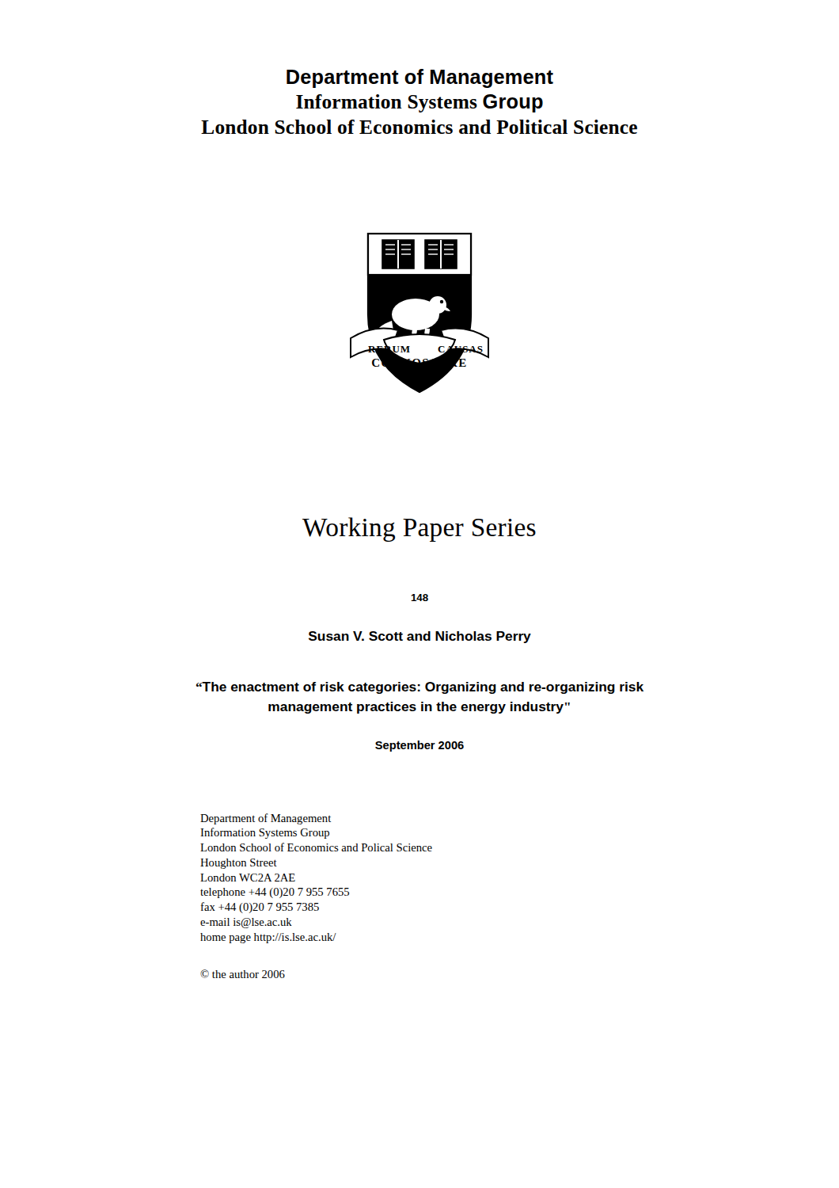Department of Management
Information Systems Group
London School of Economics and Political Science
RERUM CAUSAS COGNOSCERE
Working Paper Series
148
Susan V. Scott and Nicholas Perry
“The enactment of risk categories: Organizing and re-organizing risk management practices in the energy industry"
September 2006
Department of Management
Information Systems Group
London School of Economics and Polical Science
Houghton Street
London WC2A 2AE
telephone +44 (0)20 7 955 7655
fax +44 (0)20 7 955 7385
e-mail is@lse.ac.uk
home page http://is.lse.ac.uk/
© the author 2006